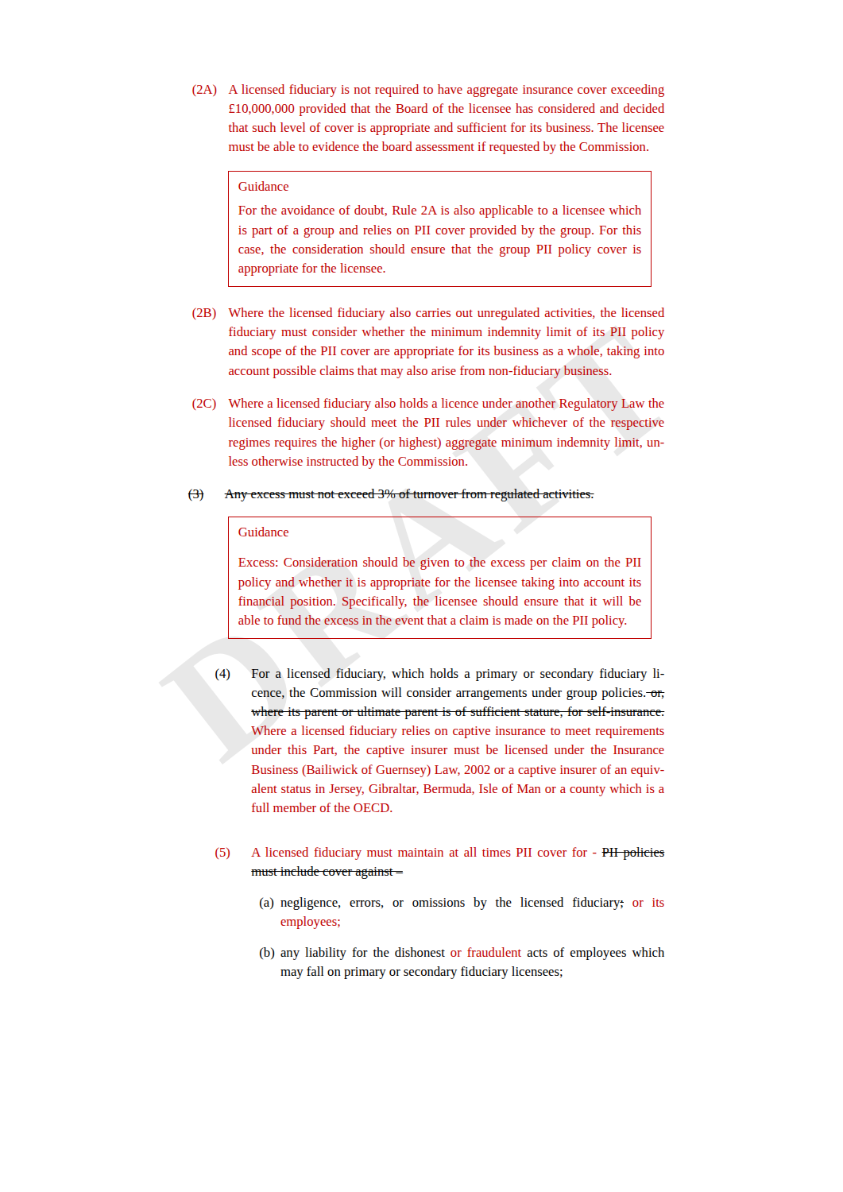DRAFT
(2A)
A licensed fiduciary is not required to have aggregate insurance cover exceeding £10,000,000 provided that the Board of the licensee has considered and decided that such level of cover is appropriate and sufficient for its business. The licensee must be able to evidence the board assessment if requested by the Commission.
Guidance
For the avoidance of doubt, Rule 2A is also applicable to a licensee which is part of a group and relies on PII cover provided by the group. For this case, the consideration should ensure that the group PII policy cover is appropriate for the licensee.
(2B)
Where the licensed fiduciary also carries out unregulated activities, the licensed fiduciary must consider whether the minimum indemnity limit of its PII policy and scope of the PII cover are appropriate for its business as a whole, taking into account possible claims that may also arise from non-fiduciary business.
(2C)
Where a licensed fiduciary also holds a licence under another Regulatory Law the licensed fiduciary should meet the PII rules under whichever of the respective regimes requires the higher (or highest) aggregate minimum indemnity limit, unless otherwise instructed by the Commission.
(3)
Any excess must not exceed 3% of turnover from regulated activities.
Guidance
Excess: Consideration should be given to the excess per claim on the PII policy and whether it is appropriate for the licensee taking into account its financial position. Specifically, the licensee should ensure that it will be able to fund the excess in the event that a claim is made on the PII policy.
(4)
For a licensed fiduciary, which holds a primary or secondary fiduciary licence, the Commission will consider arrangements under group policies. or, where its parent or ultimate parent is of sufficient stature, for self-insurance. Where a licensed fiduciary relies on captive insurance to meet requirements under this Part, the captive insurer must be licensed under the Insurance Business (Bailiwick of Guernsey) Law, 2002 or a captive insurer of an equivalent status in Jersey, Gibraltar, Bermuda, Isle of Man or a county which is a full member of the OECD.
(5)
A licensed fiduciary must maintain at all times PII cover for - PII policies must include cover against –
(a) negligence, errors, or omissions by the licensed fiduciary; or its employees;
(b) any liability for the dishonest or fraudulent acts of employees which may fall on primary or secondary fiduciary licensees;